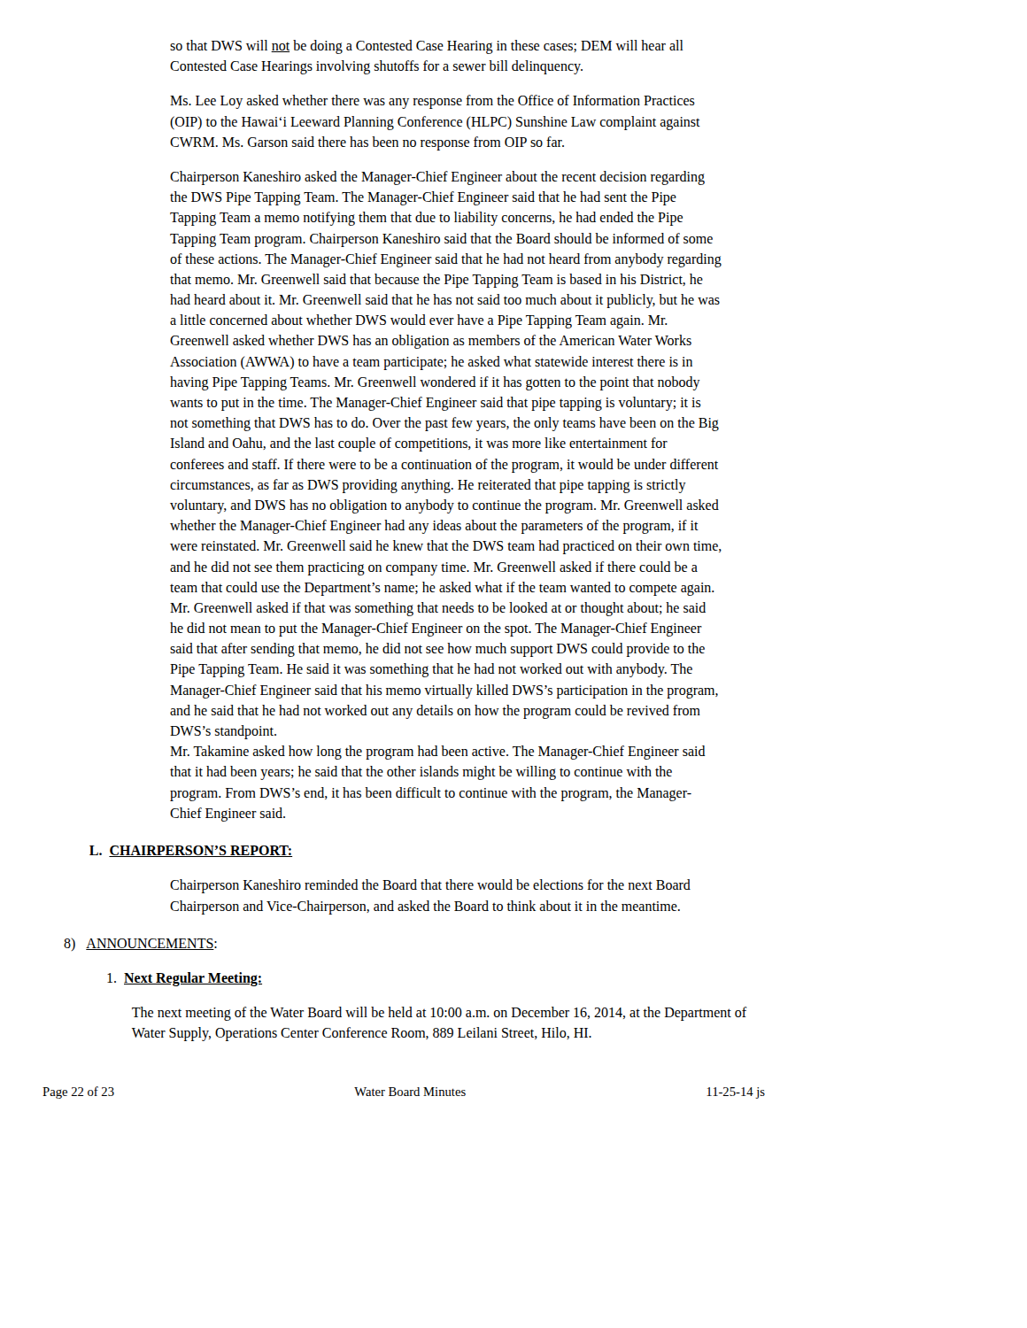so that DWS will not be doing a Contested Case Hearing in these cases; DEM will hear all Contested Case Hearings involving shutoffs for a sewer bill delinquency.
Ms. Lee Loy asked whether there was any response from the Office of Information Practices (OIP) to the Hawai‘i Leeward Planning Conference (HLPC) Sunshine Law complaint against CWRM. Ms. Garson said there has been no response from OIP so far.
Chairperson Kaneshiro asked the Manager-Chief Engineer about the recent decision regarding the DWS Pipe Tapping Team. The Manager-Chief Engineer said that he had sent the Pipe Tapping Team a memo notifying them that due to liability concerns, he had ended the Pipe Tapping Team program. Chairperson Kaneshiro said that the Board should be informed of some of these actions. The Manager-Chief Engineer said that he had not heard from anybody regarding that memo. Mr. Greenwell said that because the Pipe Tapping Team is based in his District, he had heard about it. Mr. Greenwell said that he has not said too much about it publicly, but he was a little concerned about whether DWS would ever have a Pipe Tapping Team again. Mr. Greenwell asked whether DWS has an obligation as members of the American Water Works Association (AWWA) to have a team participate; he asked what statewide interest there is in having Pipe Tapping Teams. Mr. Greenwell wondered if it has gotten to the point that nobody wants to put in the time. The Manager-Chief Engineer said that pipe tapping is voluntary; it is not something that DWS has to do. Over the past few years, the only teams have been on the Big Island and Oahu, and the last couple of competitions, it was more like entertainment for conferees and staff. If there were to be a continuation of the program, it would be under different circumstances, as far as DWS providing anything. He reiterated that pipe tapping is strictly voluntary, and DWS has no obligation to anybody to continue the program. Mr. Greenwell asked whether the Manager-Chief Engineer had any ideas about the parameters of the program, if it were reinstated. Mr. Greenwell said he knew that the DWS team had practiced on their own time, and he did not see them practicing on company time. Mr. Greenwell asked if there could be a team that could use the Department’s name; he asked what if the team wanted to compete again. Mr. Greenwell asked if that was something that needs to be looked at or thought about; he said he did not mean to put the Manager-Chief Engineer on the spot. The Manager-Chief Engineer said that after sending that memo, he did not see how much support DWS could provide to the Pipe Tapping Team. He said it was something that he had not worked out with anybody. The Manager-Chief Engineer said that his memo virtually killed DWS’s participation in the program, and he said that he had not worked out any details on how the program could be revived from DWS’s standpoint.
Mr. Takamine asked how long the program had been active. The Manager-Chief Engineer said that it had been years; he said that the other islands might be willing to continue with the program. From DWS’s end, it has been difficult to continue with the program, the Manager-Chief Engineer said.
L. CHAIRPERSON’S REPORT:
Chairperson Kaneshiro reminded the Board that there would be elections for the next Board Chairperson and Vice-Chairperson, and asked the Board to think about it in the meantime.
8) ANNOUNCEMENTS:
1. Next Regular Meeting:
The next meeting of the Water Board will be held at 10:00 a.m. on December 16, 2014, at the Department of Water Supply, Operations Center Conference Room, 889 Leilani Street, Hilo, HI.
Page 22 of 23 Water Board Minutes 11-25-14 js